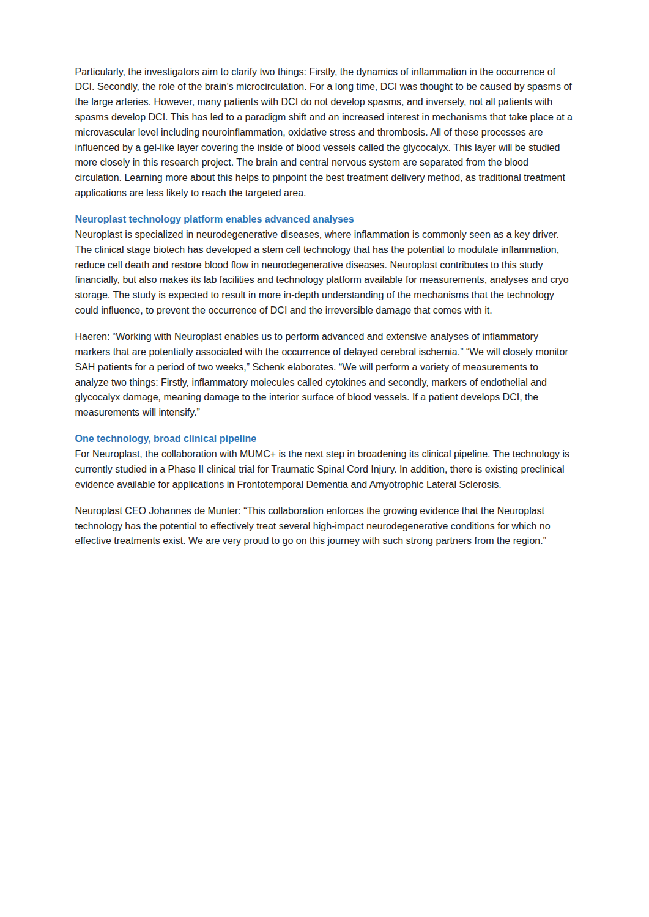Particularly, the investigators aim to clarify two things: Firstly, the dynamics of inflammation in the occurrence of DCI. Secondly, the role of the brain’s microcirculation. For a long time, DCI was thought to be caused by spasms of the large arteries. However, many patients with DCI do not develop spasms, and inversely, not all patients with spasms develop DCI. This has led to a paradigm shift and an increased interest in mechanisms that take place at a microvascular level including neuroinflammation, oxidative stress and thrombosis. All of these processes are influenced by a gel-like layer covering the inside of blood vessels called the glycocalyx. This layer will be studied more closely in this research project. The brain and central nervous system are separated from the blood circulation. Learning more about this helps to pinpoint the best treatment delivery method, as traditional treatment applications are less likely to reach the targeted area.
Neuroplast technology platform enables advanced analyses
Neuroplast is specialized in neurodegenerative diseases, where inflammation is commonly seen as a key driver. The clinical stage biotech has developed a stem cell technology that has the potential to modulate inflammation, reduce cell death and restore blood flow in neurodegenerative diseases. Neuroplast contributes to this study financially, but also makes its lab facilities and technology platform available for measurements, analyses and cryo storage. The study is expected to result in more in-depth understanding of the mechanisms that the technology could influence, to prevent the occurrence of DCI and the irreversible damage that comes with it.
Haeren: “Working with Neuroplast enables us to perform advanced and extensive analyses of inflammatory markers that are potentially associated with the occurrence of delayed cerebral ischemia.” “We will closely monitor SAH patients for a period of two weeks,” Schenk elaborates. “We will perform a variety of measurements to analyze two things: Firstly, inflammatory molecules called cytokines and secondly, markers of endothelial and glycocalyx damage, meaning damage to the interior surface of blood vessels. If a patient develops DCI, the measurements will intensify.”
One technology, broad clinical pipeline
For Neuroplast, the collaboration with MUMC+ is the next step in broadening its clinical pipeline. The technology is currently studied in a Phase II clinical trial for Traumatic Spinal Cord Injury. In addition, there is existing preclinical evidence available for applications in Frontotemporal Dementia and Amyotrophic Lateral Sclerosis.
Neuroplast CEO Johannes de Munter: “This collaboration enforces the growing evidence that the Neuroplast technology has the potential to effectively treat several high-impact neurodegenerative conditions for which no effective treatments exist. We are very proud to go on this journey with such strong partners from the region.”